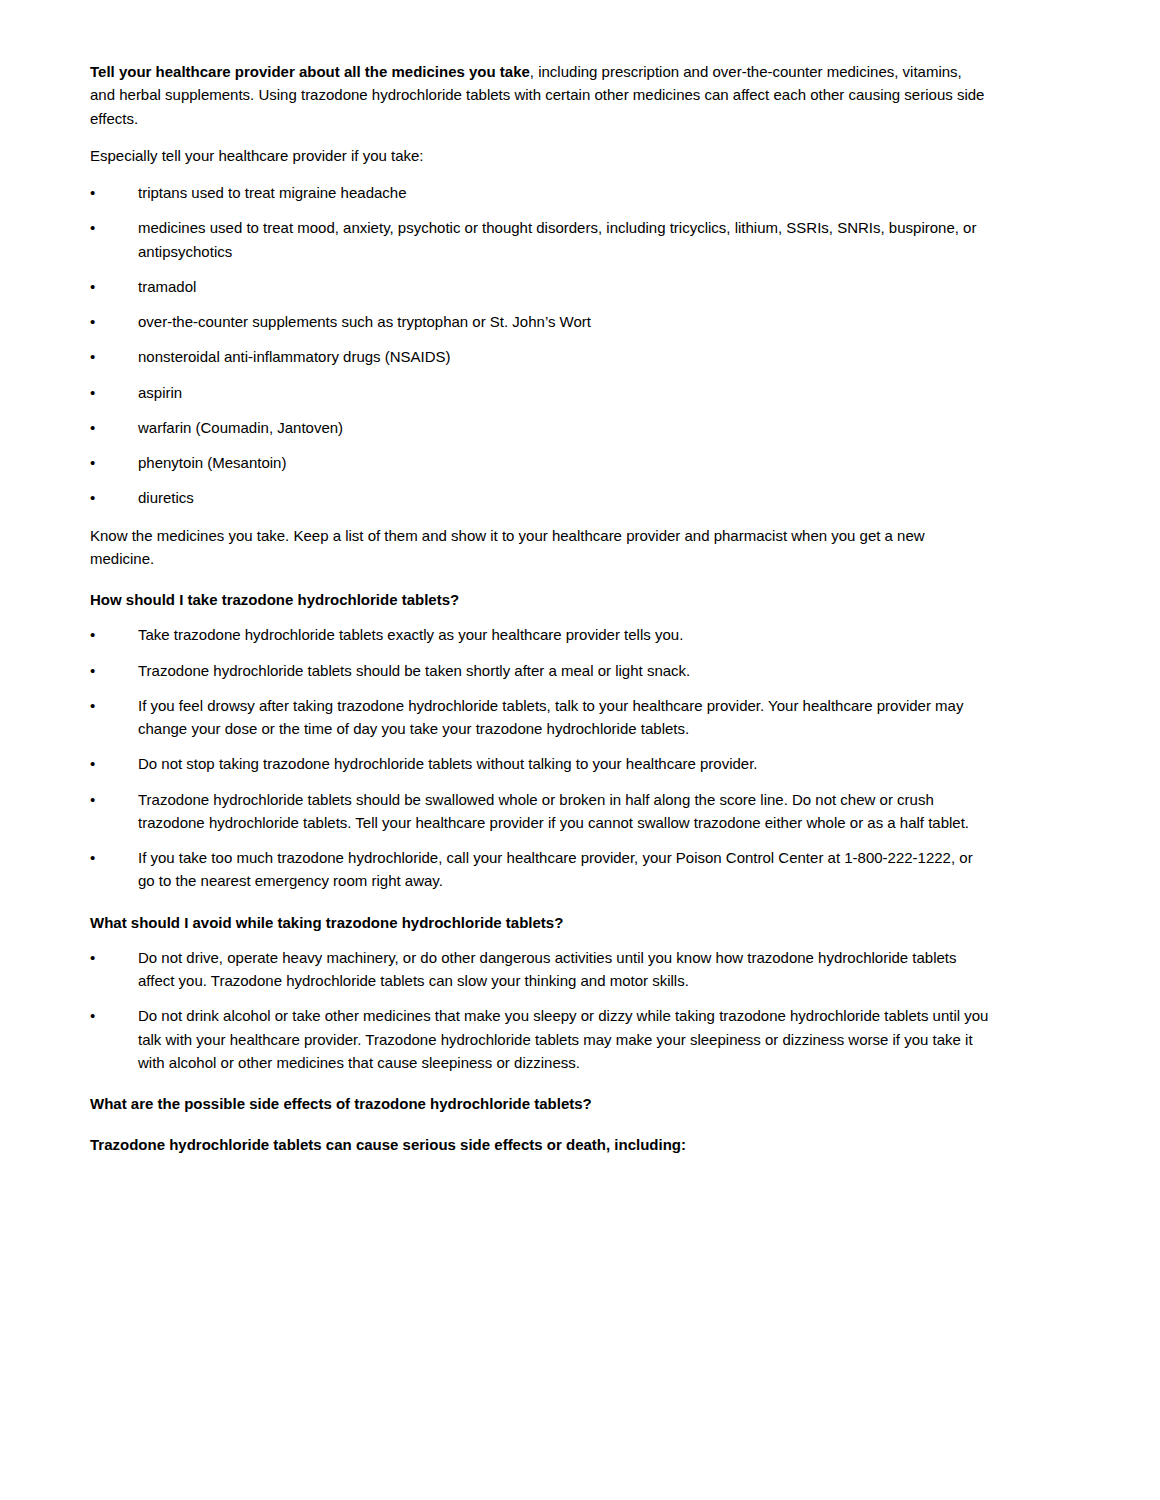Tell your healthcare provider about all the medicines you take, including prescription and over-the-counter medicines, vitamins, and herbal supplements. Using trazodone hydrochloride tablets with certain other medicines can affect each other causing serious side effects.
Especially tell your healthcare provider if you take:
triptans used to treat migraine headache
medicines used to treat mood, anxiety, psychotic or thought disorders, including tricyclics, lithium, SSRIs, SNRIs, buspirone, or antipsychotics
tramadol
over-the-counter supplements such as tryptophan or St. John’s Wort
nonsteroidal anti-inflammatory drugs (NSAIDS)
aspirin
warfarin (Coumadin, Jantoven)
phenytoin (Mesantoin)
diuretics
Know the medicines you take. Keep a list of them and show it to your healthcare provider and pharmacist when you get a new medicine.
How should I take trazodone hydrochloride tablets?
Take trazodone hydrochloride tablets exactly as your healthcare provider tells you.
Trazodone hydrochloride tablets should be taken shortly after a meal or light snack.
If you feel drowsy after taking trazodone hydrochloride tablets, talk to your healthcare provider. Your healthcare provider may change your dose or the time of day you take your trazodone hydrochloride tablets.
Do not stop taking trazodone hydrochloride tablets without talking to your healthcare provider.
Trazodone hydrochloride tablets should be swallowed whole or broken in half along the score line. Do not chew or crush trazodone hydrochloride tablets. Tell your healthcare provider if you cannot swallow trazodone either whole or as a half tablet.
If you take too much trazodone hydrochloride, call your healthcare provider, your Poison Control Center at 1-800-222-1222, or go to the nearest emergency room right away.
What should I avoid while taking trazodone hydrochloride tablets?
Do not drive, operate heavy machinery, or do other dangerous activities until you know how trazodone hydrochloride tablets affect you. Trazodone hydrochloride tablets can slow your thinking and motor skills.
Do not drink alcohol or take other medicines that make you sleepy or dizzy while taking trazodone hydrochloride tablets until you talk with your healthcare provider. Trazodone hydrochloride tablets may make your sleepiness or dizziness worse if you take it with alcohol or other medicines that cause sleepiness or dizziness.
What are the possible side effects of trazodone hydrochloride tablets?
Trazodone hydrochloride tablets can cause serious side effects or death, including: